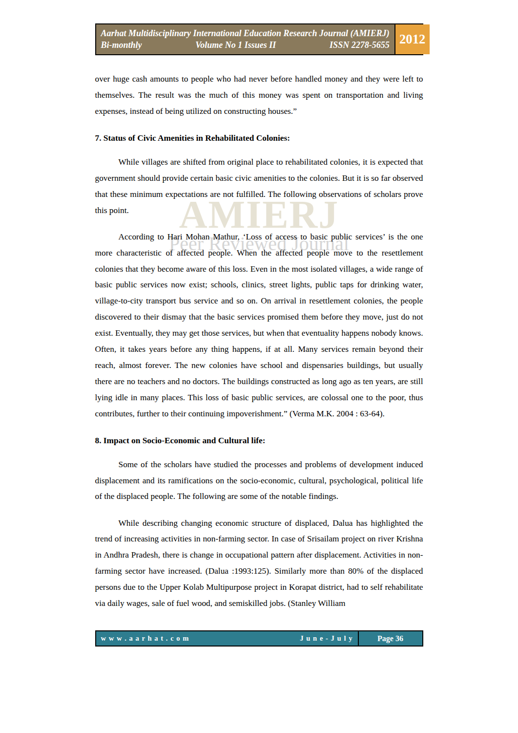Aarhat Multidisciplinary International Education Research Journal (AMIERJ)
Bi-monthly Volume No 1 Issues II ISSN 2278-5655
2012
AMIERJ
Peer Reviewed Journal
over huge cash amounts to people who had never before handled money and they were left to themselves. The result was the much of this money was spent on transportation and living expenses, instead of being utilized on constructing houses.”
7. Status of Civic Amenities in Rehabilitated Colonies:
While villages are shifted from original place to rehabilitated colonies, it is expected that government should provide certain basic civic amenities to the colonies. But it is so far observed that these minimum expectations are not fulfilled. The following observations of scholars prove this point.
According to Hari Mohan Mathur, ‘Loss of access to basic public services’ is the one more characteristic of affected people. When the affected people move to the resettlement colonies that they become aware of this loss. Even in the most isolated villages, a wide range of basic public services now exist; schools, clinics, street lights, public taps for drinking water, village-to-city transport bus service and so on. On arrival in resettlement colonies, the people discovered to their dismay that the basic services promised them before they move, just do not exist. Eventually, they may get those services, but when that eventuality happens nobody knows. Often, it takes years before any thing happens, if at all. Many services remain beyond their reach, almost forever. The new colonies have school and dispensaries buildings, but usually there are no teachers and no doctors. The buildings constructed as long ago as ten years, are still lying idle in many places. This loss of basic public services, are colossal one to the poor, thus contributes, further to their continuing impoverishment.” (Verma M.K. 2004 : 63-64).
8. Impact on Socio-Economic and Cultural life:
Some of the scholars have studied the processes and problems of development induced displacement and its ramifications on the socio-economic, cultural, psychological, political life of the displaced people. The following are some of the notable findings.
While describing changing economic structure of displaced, Dalua has highlighted the trend of increasing activities in non-farming sector. In case of Srisailam project on river Krishna in Andhra Pradesh, there is change in occupational pattern after displacement. Activities in non-farming sector have increased. (Dalua :1993:125). Similarly more than 80% of the displaced persons due to the Upper Kolab Multipurpose project in Korapat district, had to self rehabilitate via daily wages, sale of fuel wood, and semiskilled jobs. (Stanley William
w w w . a a r h a t . c o m J u n e - J u l y
Page 36